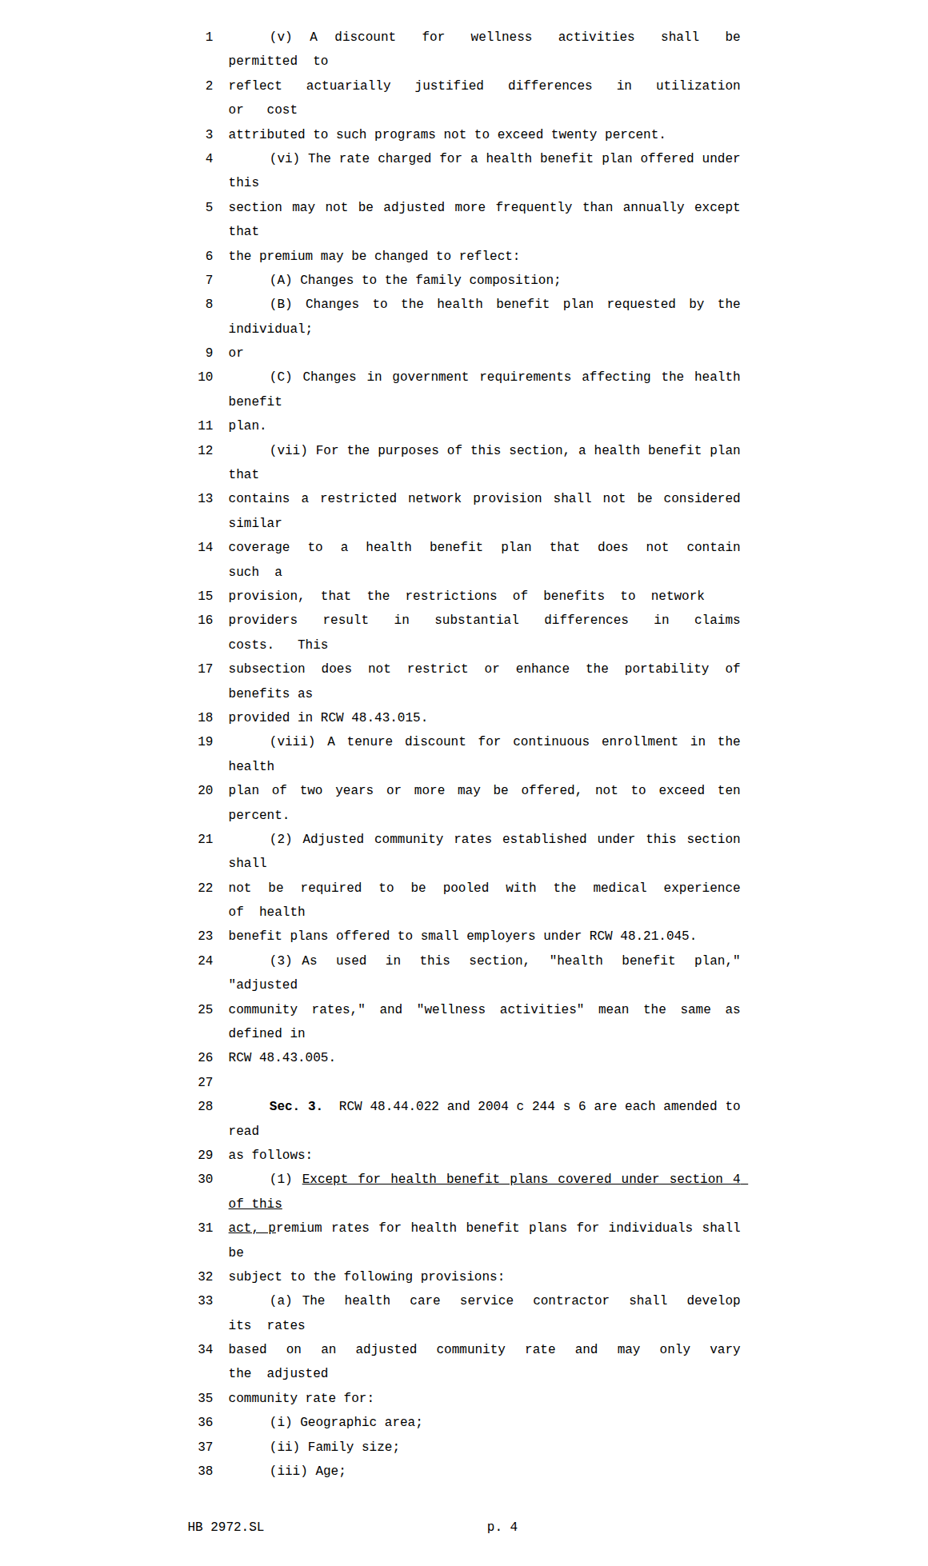(v) A discount for wellness activities shall be permitted to
reflect actuarially justified differences in utilization or cost
attributed to such programs not to exceed twenty percent.
(vi) The rate charged for a health benefit plan offered under this
section may not be adjusted more frequently than annually except that
the premium may be changed to reflect:
(A) Changes to the family composition;
(B) Changes to the health benefit plan requested by the individual;
or
(C) Changes in government requirements affecting the health benefit
plan.
(vii) For the purposes of this section, a health benefit plan that
contains a restricted network provision shall not be considered similar
coverage to a health benefit plan that does not contain such a
provision, that the restrictions of benefits to network
providers result in substantial differences in claims costs. This
subsection does not restrict or enhance the portability of benefits as
provided in RCW 48.43.015.
(viii) A tenure discount for continuous enrollment in the health
plan of two years or more may be offered, not to exceed ten percent.
(2) Adjusted community rates established under this section shall
not be required to be pooled with the medical experience of health
benefit plans offered to small employers under RCW 48.21.045.
(3) As used in this section, "health benefit plan," "adjusted
community rates," and "wellness activities" mean the same as defined in
RCW 48.43.005.
Sec. 3. RCW 48.44.022 and 2004 c 244 s 6 are each amended to read
as follows:
(1) Except for health benefit plans covered under section 4 of this
act, premium rates for health benefit plans for individuals shall be
subject to the following provisions:
(a) The health care service contractor shall develop its rates
based on an adjusted community rate and may only vary the adjusted
community rate for:
(i) Geographic area;
(ii) Family size;
(iii) Age;
HB 2972.SL
p. 4